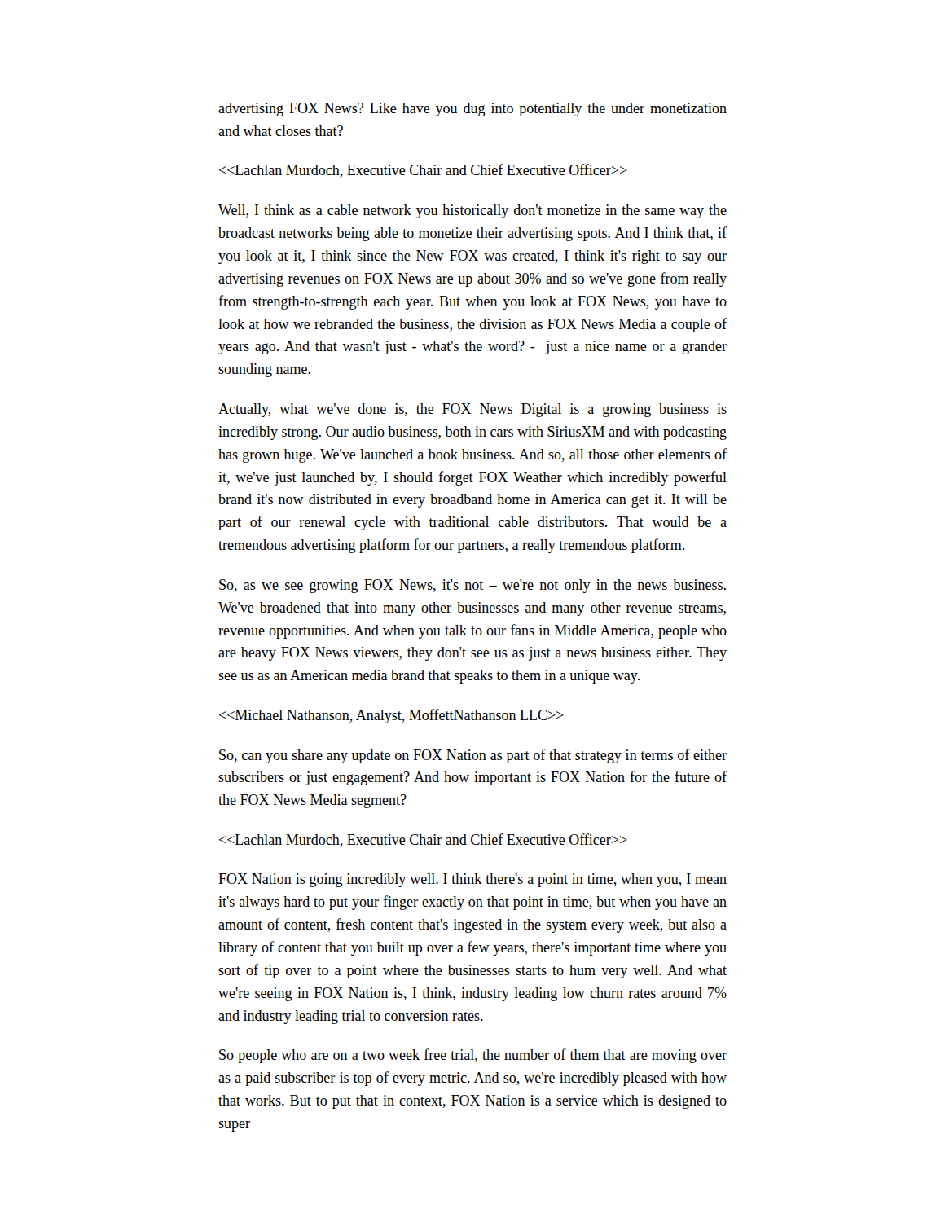advertising FOX News? Like have you dug into potentially the under monetization and what closes that?
<<Lachlan Murdoch, Executive Chair and Chief Executive Officer>>
Well, I think as a cable network you historically don't monetize in the same way the broadcast networks being able to monetize their advertising spots. And I think that, if you look at it, I think since the New FOX was created, I think it's right to say our advertising revenues on FOX News are up about 30% and so we've gone from really from strength-to-strength each year. But when you look at FOX News, you have to look at how we rebranded the business, the division as FOX News Media a couple of years ago. And that wasn't just - what's the word? - just a nice name or a grander sounding name.
Actually, what we've done is, the FOX News Digital is a growing business is incredibly strong. Our audio business, both in cars with SiriusXM and with podcasting has grown huge. We've launched a book business. And so, all those other elements of it, we've just launched by, I should forget FOX Weather which incredibly powerful brand it's now distributed in every broadband home in America can get it. It will be part of our renewal cycle with traditional cable distributors. That would be a tremendous advertising platform for our partners, a really tremendous platform.
So, as we see growing FOX News, it's not – we're not only in the news business. We've broadened that into many other businesses and many other revenue streams, revenue opportunities. And when you talk to our fans in Middle America, people who are heavy FOX News viewers, they don't see us as just a news business either. They see us as an American media brand that speaks to them in a unique way.
<<Michael Nathanson, Analyst, MoffettNathanson LLC>>
So, can you share any update on FOX Nation as part of that strategy in terms of either subscribers or just engagement? And how important is FOX Nation for the future of the FOX News Media segment?
<<Lachlan Murdoch, Executive Chair and Chief Executive Officer>>
FOX Nation is going incredibly well. I think there's a point in time, when you, I mean it's always hard to put your finger exactly on that point in time, but when you have an amount of content, fresh content that's ingested in the system every week, but also a library of content that you built up over a few years, there's important time where you sort of tip over to a point where the businesses starts to hum very well. And what we're seeing in FOX Nation is, I think, industry leading low churn rates around 7% and industry leading trial to conversion rates.
So people who are on a two week free trial, the number of them that are moving over as a paid subscriber is top of every metric. And so, we're incredibly pleased with how that works. But to put that in context, FOX Nation is a service which is designed to super